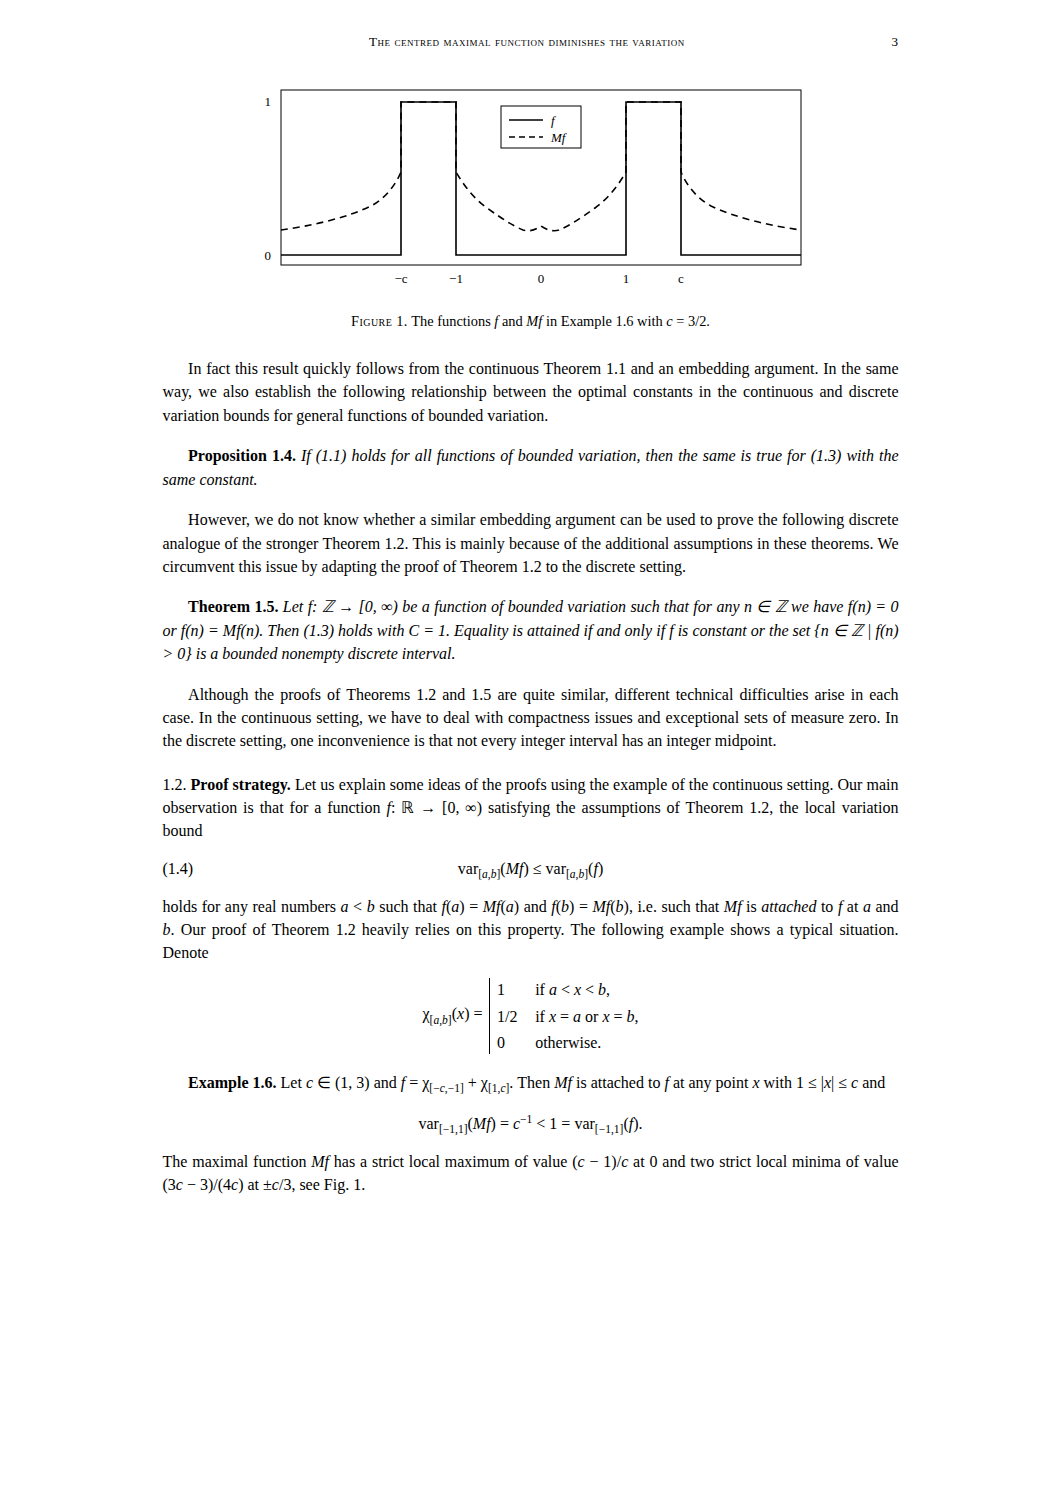The centred maximal function diminishes the variation 3
1 0 −c −1 0 1 c f Mf
Figure 1. The functions f and Mf in Example 1.6 with c = 3/2.
In fact this result quickly follows from the continuous Theorem 1.1 and an embedding argument. In the same way, we also establish the following relationship between the optimal constants in the continuous and discrete variation bounds for general functions of bounded variation.
Proposition 1.4. If (1.1) holds for all functions of bounded variation, then the same is true for (1.3) with the same constant.
However, we do not know whether a similar embedding argument can be used to prove the following discrete analogue of the stronger Theorem 1.2. This is mainly because of the additional assumptions in these theorems. We circumvent this issue by adapting the proof of Theorem 1.2 to the discrete setting.
Theorem 1.5. Let f: ℤ → [0, ∞) be a function of bounded variation such that for any n ∈ ℤ we have f(n) = 0 or f(n) = Mf(n). Then (1.3) holds with C = 1. Equality is attained if and only if f is constant or the set {n ∈ ℤ | f(n) > 0} is a bounded nonempty discrete interval.
Although the proofs of Theorems 1.2 and 1.5 are quite similar, different technical difficulties arise in each case. In the continuous setting, we have to deal with compactness issues and exceptional sets of measure zero. In the discrete setting, one inconvenience is that not every integer interval has an integer midpoint.
1.2. Proof strategy. Let us explain some ideas of the proofs using the example of the continuous setting. Our main observation is that for a function f: ℝ → [0, ∞) satisfying the assumptions of Theorem 1.2, the local variation bound
(1.4) var[a,b](Mf) ≤ var[a,b](f)
holds for any real numbers a < b such that f(a) = Mf(a) and f(b) = Mf(b), i.e. such that Mf is attached to f at a and b. Our proof of Theorem 1.2 heavily relies on this property. The following example shows a typical situation. Denote
χ[a,b](x) = 1 if a < x < b, 1/2 if x = a or x = b, 0 otherwise.
Example 1.6. Let c ∈ (1, 3) and f = χ[−c,−1] + χ[1,c]. Then Mf is attached to f at any point x with 1 ≤ |x| ≤ c and
var[−1,1](Mf) = c−1 < 1 = var[−1,1](f).
The maximal function Mf has a strict local maximum of value (c − 1)/c at 0 and two strict local minima of value (3c − 3)/(4c) at ±c/3, see Fig. 1.